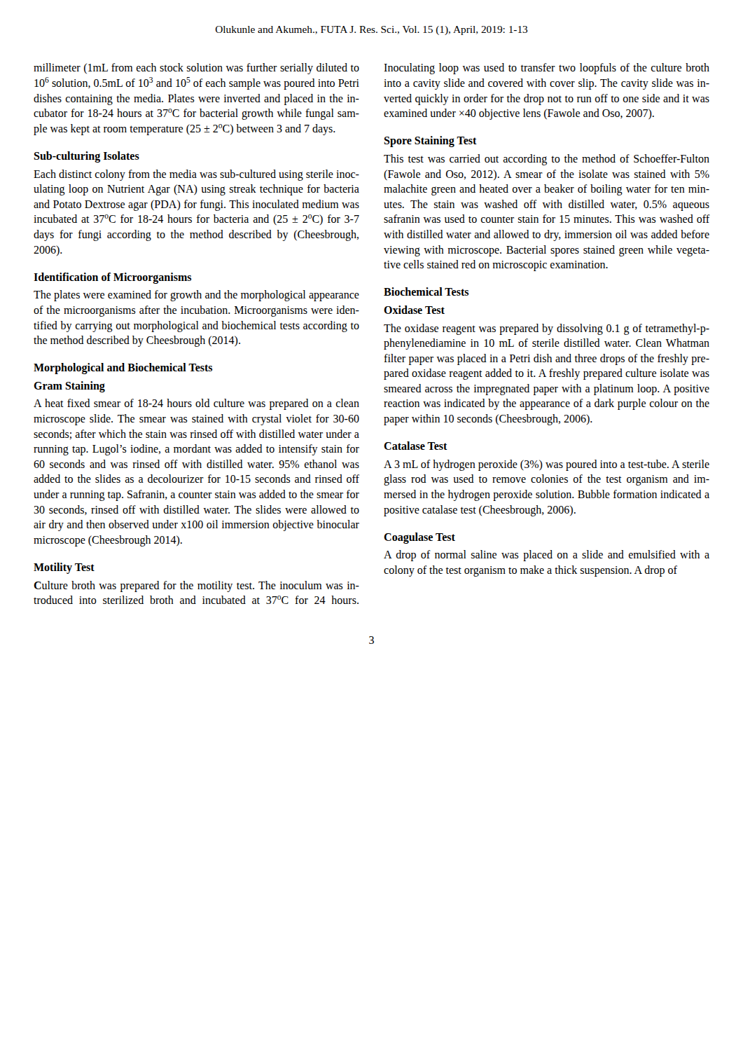Olukunle and Akumeh., FUTA J. Res. Sci., Vol. 15 (1), April, 2019: 1-13
millimeter (1mL from each stock solution was further serially diluted to 106 solution, 0.5mL of 103 and 105 of each sample was poured into Petri dishes containing the media. Plates were inverted and placed in the incubator for 18-24 hours at 37oC for bacterial growth while fungal sample was kept at room temperature (25 ± 2oC) between 3 and 7 days.
Sub-culturing Isolates
Each distinct colony from the media was sub-cultured using sterile inoculating loop on Nutrient Agar (NA) using streak technique for bacteria and Potato Dextrose agar (PDA) for fungi. This inoculated medium was incubated at 37oC for 18-24 hours for bacteria and (25 ± 2oC) for 3-7 days for fungi according to the method described by (Cheesbrough, 2006).
Identification of Microorganisms
The plates were examined for growth and the morphological appearance of the microorganisms after the incubation. Microorganisms were identified by carrying out morphological and biochemical tests according to the method described by Cheesbrough (2014).
Morphological and Biochemical Tests
Gram Staining
A heat fixed smear of 18-24 hours old culture was prepared on a clean microscope slide. The smear was stained with crystal violet for 30-60 seconds; after which the stain was rinsed off with distilled water under a running tap. Lugol’s iodine, a mordant was added to intensify stain for 60 seconds and was rinsed off with distilled water. 95% ethanol was added to the slides as a decolourizer for 10-15 seconds and rinsed off under a running tap. Safranin, a counter stain was added to the smear for 30 seconds, rinsed off with distilled water. The slides were allowed to air dry and then observed under x100 oil immersion objective binocular microscope (Cheesbrough 2014).
Motility Test
Culture broth was prepared for the motility test. The inoculum was introduced into sterilized broth and incubated at 37oC for 24 hours. Inoculating loop was used to transfer two loopfuls of the culture broth into a cavity slide and covered with cover slip. The cavity slide was inverted quickly in order for the drop not to run off to one side and it was examined under ×40 objective lens (Fawole and Oso, 2007).
Spore Staining Test
This test was carried out according to the method of Schoeffer-Fulton (Fawole and Oso, 2012). A smear of the isolate was stained with 5% malachite green and heated over a beaker of boiling water for ten minutes. The stain was washed off with distilled water, 0.5% aqueous safranin was used to counter stain for 15 minutes. This was washed off with distilled water and allowed to dry, immersion oil was added before viewing with microscope. Bacterial spores stained green while vegetative cells stained red on microscopic examination.
Biochemical Tests
Oxidase Test
The oxidase reagent was prepared by dissolving 0.1 g of tetramethyl-p-phenylenediamine in 10 mL of sterile distilled water. Clean Whatman filter paper was placed in a Petri dish and three drops of the freshly prepared oxidase reagent added to it. A freshly prepared culture isolate was smeared across the impregnated paper with a platinum loop. A positive reaction was indicated by the appearance of a dark purple colour on the paper within 10 seconds (Cheesbrough, 2006).
Catalase Test
A 3 mL of hydrogen peroxide (3%) was poured into a test-tube. A sterile glass rod was used to remove colonies of the test organism and immersed in the hydrogen peroxide solution. Bubble formation indicated a positive catalase test (Cheesbrough, 2006).
Coagulase Test
A drop of normal saline was placed on a slide and emulsified with a colony of the test organism to make a thick suspension. A drop of
3